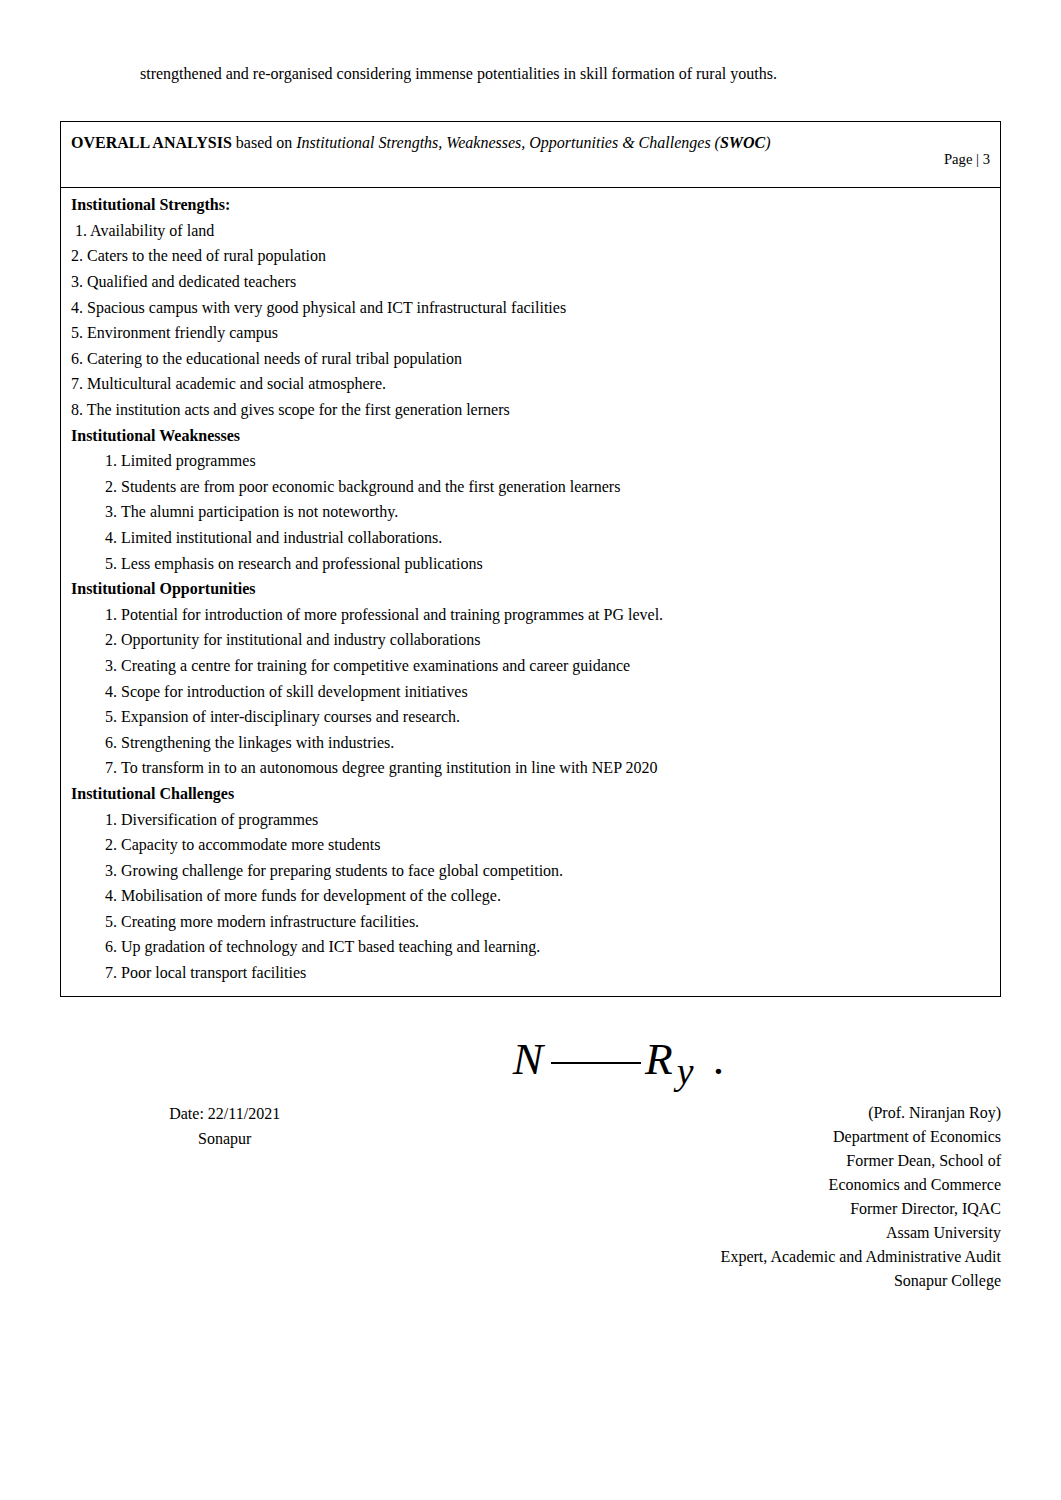strengthened and re-organised considering immense potentialities in skill formation of rural youths.
OVERALL ANALYSIS based on Institutional Strengths, Weaknesses, Opportunities & Challenges (SWOC)
Page | 3
Institutional Strengths:
1. Availability of land
2. Caters to the need of rural population
3. Qualified and dedicated teachers
4. Spacious campus with very good physical and ICT infrastructural facilities
5. Environment friendly campus
6. Catering to the educational needs of rural tribal population
7. Multicultural academic and social atmosphere.
8. The institution acts and gives scope for the first generation lerners
Institutional Weaknesses
Limited programmes
Students are from poor economic background and the first generation learners
The alumni participation is not noteworthy.
Limited institutional and industrial collaborations.
Less emphasis on research and professional publications
Institutional Opportunities
Potential for introduction of more professional and training programmes at PG level.
Opportunity for institutional and industry collaborations
Creating a centre for training for competitive examinations and career guidance
Scope for introduction of skill development initiatives
Expansion of inter-disciplinary courses and research.
Strengthening the linkages with industries.
To transform in to an autonomous degree granting institution in line with NEP 2020
Institutional Challenges
Diversification of programmes
Capacity to accommodate more students
Growing challenge for preparing students to face global competition.
Mobilisation of more funds for development of the college.
Creating more modern infrastructure facilities.
Up gradation of technology and ICT based teaching and learning.
Poor local transport facilities
N Ry .
| Date: 22/11/2021 Sonapur | (Prof. Niranjan Roy) Department of Economics Former Dean, School of Economics and Commerce Former Director, IQAC Assam University Expert, Academic and Administrative Audit Sonapur College |